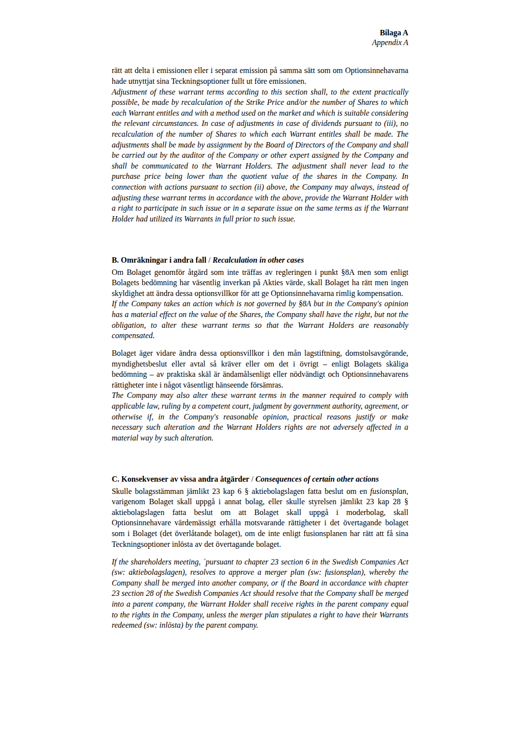Bilaga A
Appendix A
rätt att delta i emissionen eller i separat emission på samma sätt som om Optionsinnehavarna hade utnyttjat sina Teckningsoptioner fullt ut före emissionen.
Adjustment of these warrant terms according to this section shall, to the extent practically possible, be made by recalculation of the Strike Price and/or the number of Shares to which each Warrant entitles and with a method used on the market and which is suitable considering the relevant circumstances. In case of adjustments in case of dividends pursuant to (iii), no recalculation of the number of Shares to which each Warrant entitles shall be made. The adjustments shall be made by assignment by the Board of Directors of the Company and shall be carried out by the auditor of the Company or other expert assigned by the Company and shall be communicated to the Warrant Holders. The adjustment shall never lead to the purchase price being lower than the quotient value of the shares in the Company. In connection with actions pursuant to section (ii) above, the Company may always, instead of adjusting these warrant terms in accordance with the above, provide the Warrant Holder with a right to participate in such issue or in a separate issue on the same terms as if the Warrant Holder had utilized its Warrants in full prior to such issue.
B. Omräkningar i andra fall / Recalculation in other cases
Om Bolaget genomför åtgärd som inte träffas av regleringen i punkt §8A men som enligt Bolagets bedömning har väsentlig inverkan på Akties värde, skall Bolaget ha rätt men ingen skyldighet att ändra dessa optionsvillkor för att ge Optionsinnehavarna rimlig kompensation.
If the Company takes an action which is not governed by §8A but in the Company's opinion has a material effect on the value of the Shares, the Company shall have the right, but not the obligation, to alter these warrant terms so that the Warrant Holders are reasonably compensated.
Bolaget äger vidare ändra dessa optionsvillkor i den mån lagstiftning, domstolsavgörande, myndighetsbeslut eller avtal så kräver eller om det i övrigt – enligt Bolagets skäliga bedömning – av praktiska skäl är ändamålsenligt eller nödvändigt och Optionsinnehavarens rättigheter inte i något väsentligt hänseende försämras.
The Company may also alter these warrant terms in the manner required to comply with applicable law, ruling by a competent court, judgment by government authority, agreement, or otherwise if, in the Company's reasonable opinion, practical reasons justify or make necessary such alteration and the Warrant Holders rights are not adversely affected in a material way by such alteration.
C. Konsekvenser av vissa andra åtgärder / Consequences of certain other actions
Skulle bolagsstämman jämlikt 23 kap 6 § aktiebolagslagen fatta beslut om en fusionsplan, varigenom Bolaget skall uppgå i annat bolag, eller skulle styrelsen jämlikt 23 kap 28 § aktiebolagslagen fatta beslut om att Bolaget skall uppgå i moderbolag, skall Optionsinnehavare värdemässigt erhålla motsvarande rättigheter i det övertagande bolaget som i Bolaget (det överlåtande bolaget), om de inte enligt fusionsplanen har rätt att få sina Teckningsoptioner inlösta av det övertagande bolaget.
If the shareholders meeting, ´pursuant to chapter 23 section 6 in the Swedish Companies Act (sw: aktiebolagslagen), resolves to approve a merger plan (sw: fusionsplan), whereby the Company shall be merged into another company, or if the Board in accordance with chapter 23 section 28 of the Swedish Companies Act should resolve that the Company shall be merged into a parent company, the Warrant Holder shall receive rights in the parent company equal to the rights in the Company, unless the merger plan stipulates a right to have their Warrants redeemed (sw: inlösta) by the parent company.